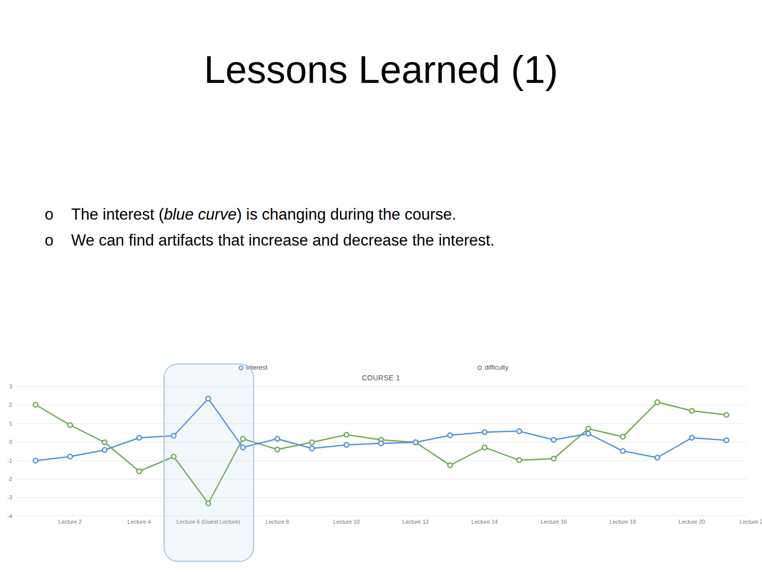Lessons Learned (1)
The interest (blue curve) is changing during the course.
We can find artifacts that increase and decrease the interest.
interest difficulty
COURSE 1
3 2 1 0 -1 -2 -3 -4
Lecture 2 Lecture 4 Lecture 6 (Guest Lecture) Lecture 8 Lecture 10 Lecture 12 Lecture 14 Lecture 16 Lecture 18 Lecture 20 Lecture 22